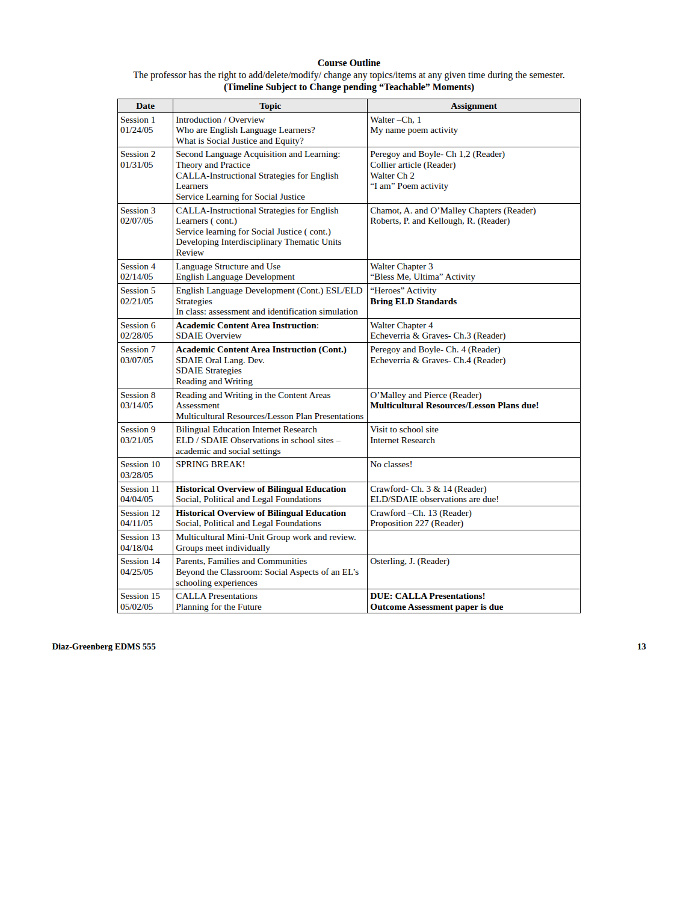Course Outline
The professor has the right to add/delete/modify/ change any topics/items at any given time during the semester.
(Timeline Subject to Change pending “Teachable” Moments)
| Date | Topic | Assignment |
| --- | --- | --- |
| Session 1 01/24/05 | Introduction / Overview Who are English Language Learners? What is Social Justice and Equity? | Walter –Ch, 1 My name poem activity |
| Session 2 01/31/05 | Second Language Acquisition and Learning: Theory and Practice CALLA-Instructional Strategies for English Learners Service Learning for Social Justice | Peregoy and Boyle- Ch 1,2 (Reader) Collier article (Reader) Walter Ch 2 “I am” Poem activity |
| Session 3 02/07/05 | CALLA-Instructional Strategies for English Learners ( cont.) Service learning for Social Justice ( cont.) Developing Interdisciplinary Thematic Units Review | Chamot, A. and O’Malley Chapters (Reader) Roberts, P. and Kellough, R. (Reader) |
| Session 4 02/14/05 | Language Structure and Use English Language Development | Walter Chapter 3 “Bless Me, Ultima” Activity |
| Session 5 02/21/05 | English Language Development (Cont.) ESL/ELD Strategies In class: assessment and identification simulation | “Heroes” Activity Bring ELD Standards |
| Session 6 02/28/05 | Academic Content Area Instruction : SDAIE Overview | Walter Chapter 4 Echeverria & Graves- Ch.3 (Reader) |
| Session 7 03/07/05 | Academic Content Area Instruction (Cont.) SDAIE Oral Lang. Dev. SDAIE Strategies Reading and Writing | Peregoy and Boyle- Ch. 4 (Reader) Echeverria & Graves- Ch.4 (Reader) |
| Session 8 03/14/05 | Reading and Writing in the Content Areas Assessment Multicultural Resources/Lesson Plan Presentations | O’Malley and Pierce (Reader) Multicultural Resources/Lesson Plans due! |
| Session 9 03/21/05 | Bilingual Education Internet Research ELD / SDAIE Observations in school sites – academic and social settings | Visit to school site Internet Research |
| Session 10 03/28/05 | SPRING BREAK! | No classes! |
| Session 11 04/04/05 | Historical Overview of Bilingual Education Social, Political and Legal Foundations | Crawford- Ch. 3 & 14 (Reader) ELD/SDAIE observations are due! |
| Session 12 04/11/05 | Historical Overview of Bilingual Education Social, Political and Legal Foundations | Crawford –Ch. 13 (Reader) Proposition 227 (Reader) |
| Session 13 04/18/04 | Multicultural Mini-Unit Group work and review. Groups meet individually | |
| Session 14 04/25/05 | Parents, Families and Communities Beyond the Classroom: Social Aspects of an EL’s schooling experiences | Osterling, J. (Reader) |
| Session 15 05/02/05 | CALLA Presentations Planning for the Future | DUE: CALLA Presentations! Outcome Assessment paper is due |
Diaz-Greenberg EDMS 555 13